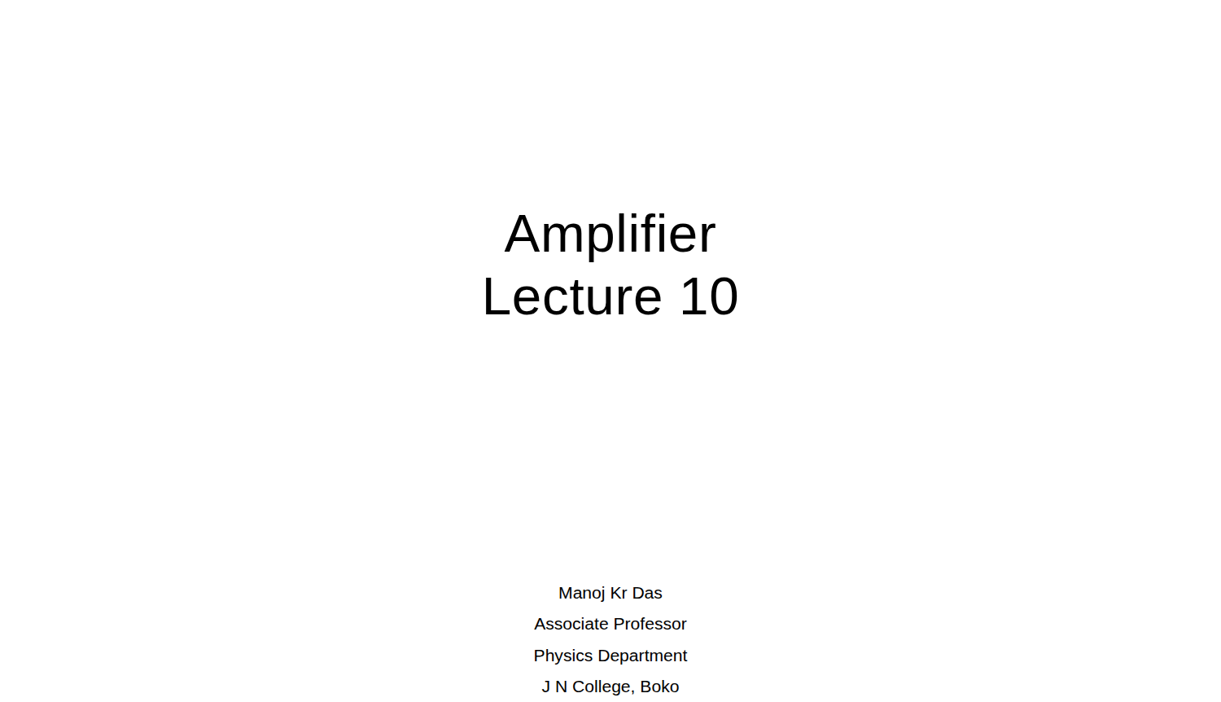Amplifier Lecture 10
Manoj Kr Das
Associate Professor
Physics Department
J N College, Boko